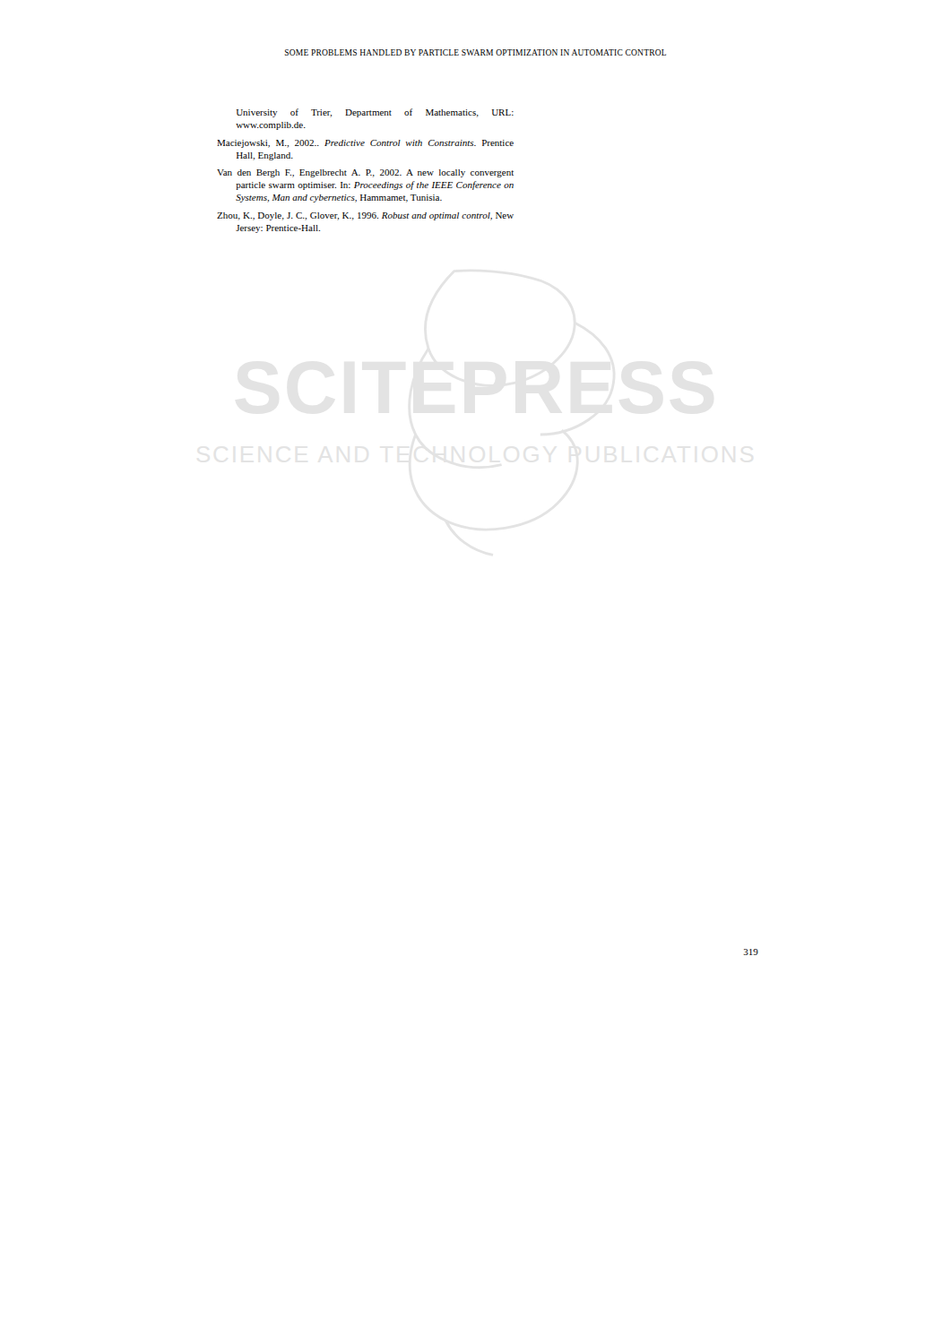Some Problems Handled by Particle Swarm Optimization in Automatic Control
University of Trier, Department of Mathematics, URL: www.complib.de.
Maciejowski, M., 2002.. Predictive Control with Constraints. Prentice Hall, England.
Van den Bergh F., Engelbrecht A. P., 2002. A new locally convergent particle swarm optimiser. In: Proceedings of the IEEE Conference on Systems, Man and cybernetics, Hammamet, Tunisia.
Zhou, K., Doyle, J. C., Glover, K., 1996. Robust and optimal control, New Jersey: Prentice-Hall.
SCITEPRESS SCIENCE AND TECHNOLOGY PUBLICATIONS
319